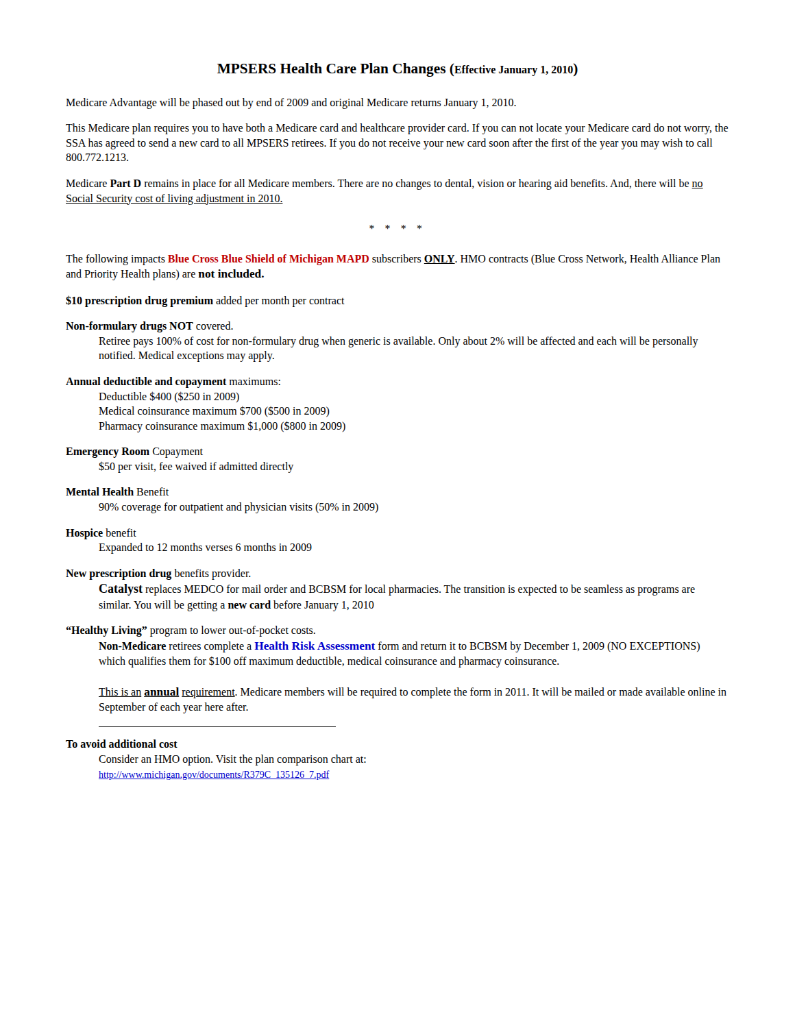MPSERS Health Care Plan Changes (Effective January 1, 2010)
Medicare Advantage will be phased out by end of 2009 and original Medicare returns January 1, 2010.
This Medicare plan requires you to have both a Medicare card and healthcare provider card. If you can not locate your Medicare card do not worry, the SSA has agreed to send a new card to all MPSERS retirees. If you do not receive your new card soon after the first of the year you may wish to call 800.772.1213.
Medicare Part D remains in place for all Medicare members. There are no changes to dental, vision or hearing aid benefits. And, there will be no Social Security cost of living adjustment in 2010.
* * * *
The following impacts Blue Cross Blue Shield of Michigan MAPD subscribers ONLY. HMO contracts (Blue Cross Network, Health Alliance Plan and Priority Health plans) are not included.
$10 prescription drug premium added per month per contract
Non-formulary drugs NOT covered.
Retiree pays 100% of cost for non-formulary drug when generic is available. Only about 2% will be affected and each will be personally notified. Medical exceptions may apply.
Annual deductible and copayment maximums:
Deductible $400 ($250 in 2009)
Medical coinsurance maximum $700 ($500 in 2009)
Pharmacy coinsurance maximum $1,000 ($800 in 2009)
Emergency Room Copayment
$50 per visit, fee waived if admitted directly
Mental Health Benefit
90% coverage for outpatient and physician visits (50% in 2009)
Hospice benefit
Expanded to 12 months verses 6 months in 2009
New prescription drug benefits provider.
Catalyst replaces MEDCO for mail order and BCBSM for local pharmacies. The transition is expected to be seamless as programs are similar. You will be getting a new card before January 1, 2010
“Healthy Living” program to lower out-of-pocket costs.
Non-Medicare retirees complete a Health Risk Assessment form and return it to BCBSM by December 1, 2009 (NO EXCEPTIONS) which qualifies them for $100 off maximum deductible, medical coinsurance and pharmacy coinsurance.
This is an annual requirement. Medicare members will be required to complete the form in 2011. It will be mailed or made available online in September of each year here after.
To avoid additional cost
Consider an HMO option. Visit the plan comparison chart at:
http://www.michigan.gov/documents/R379C_135126_7.pdf